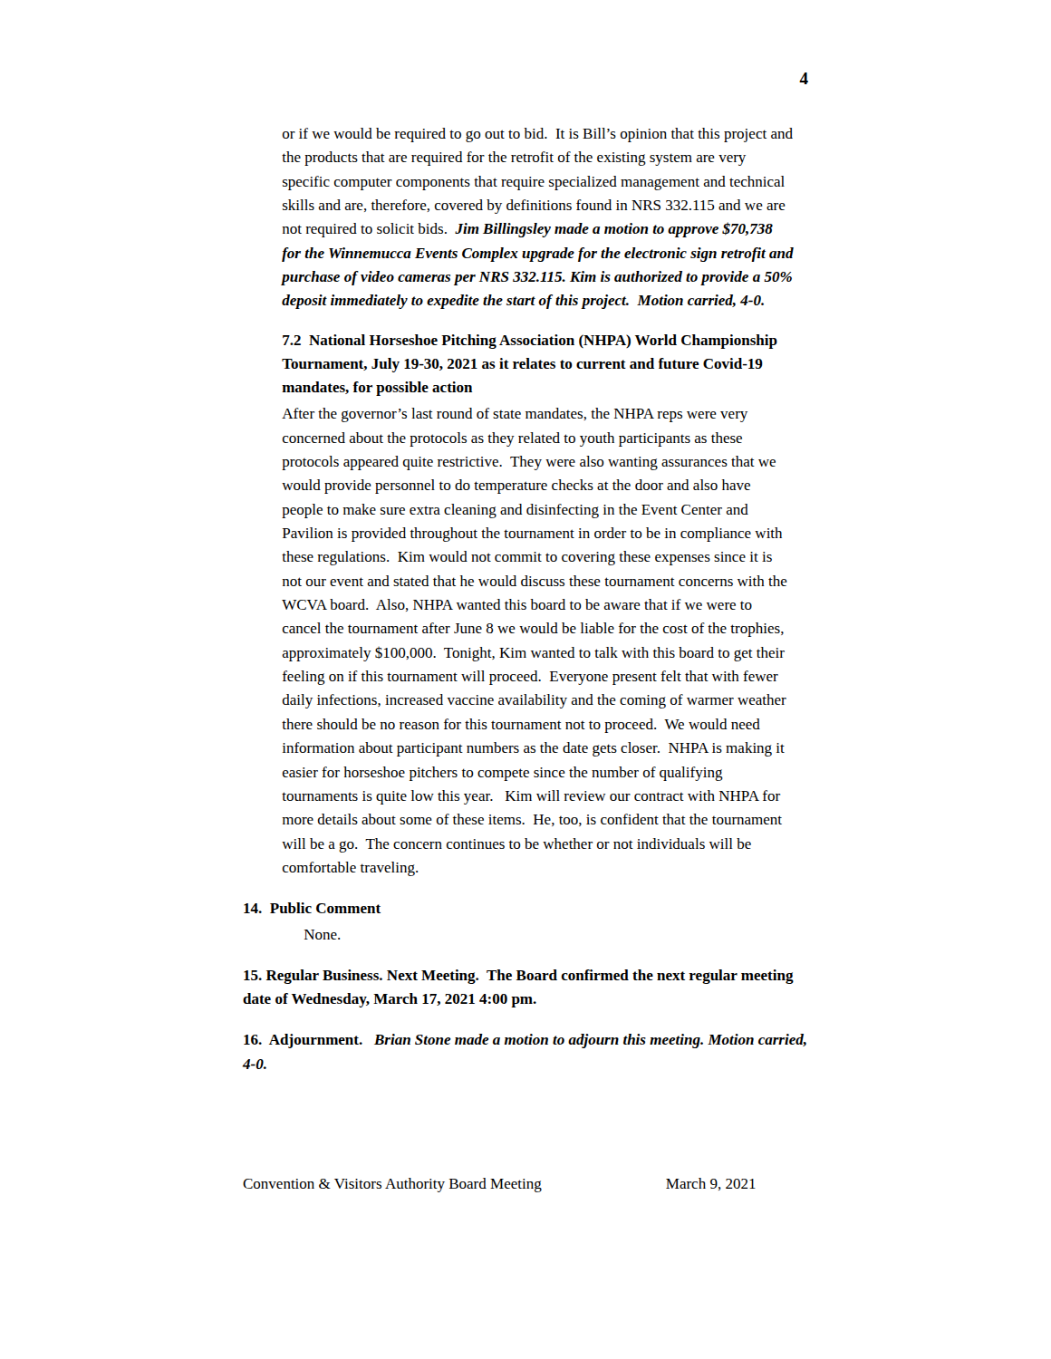4
or if we would be required to go out to bid. It is Bill’s opinion that this project and the products that are required for the retrofit of the existing system are very specific computer components that require specialized management and technical skills and are, therefore, covered by definitions found in NRS 332.115 and we are not required to solicit bids. Jim Billingsley made a motion to approve $70,738 for the Winnemucca Events Complex upgrade for the electronic sign retrofit and purchase of video cameras per NRS 332.115. Kim is authorized to provide a 50% deposit immediately to expedite the start of this project. Motion carried, 4-0.
7.2 National Horseshoe Pitching Association (NHPA) World Championship Tournament, July 19-30, 2021 as it relates to current and future Covid-19 mandates, for possible action
After the governor’s last round of state mandates, the NHPA reps were very concerned about the protocols as they related to youth participants as these protocols appeared quite restrictive. They were also wanting assurances that we would provide personnel to do temperature checks at the door and also have people to make sure extra cleaning and disinfecting in the Event Center and Pavilion is provided throughout the tournament in order to be in compliance with these regulations. Kim would not commit to covering these expenses since it is not our event and stated that he would discuss these tournament concerns with the WCVA board. Also, NHPA wanted this board to be aware that if we were to cancel the tournament after June 8 we would be liable for the cost of the trophies, approximately $100,000. Tonight, Kim wanted to talk with this board to get their feeling on if this tournament will proceed. Everyone present felt that with fewer daily infections, increased vaccine availability and the coming of warmer weather there should be no reason for this tournament not to proceed. We would need information about participant numbers as the date gets closer. NHPA is making it easier for horseshoe pitchers to compete since the number of qualifying tournaments is quite low this year. Kim will review our contract with NHPA for more details about some of these items. He, too, is confident that the tournament will be a go. The concern continues to be whether or not individuals will be comfortable traveling.
14. Public Comment
None.
15. Regular Business. Next Meeting. The Board confirmed the next regular meeting date of Wednesday, March 17, 2021 4:00 pm.
16. Adjournment. Brian Stone made a motion to adjourn this meeting. Motion carried, 4-0.
Convention & Visitors Authority Board Meeting March 9, 2021